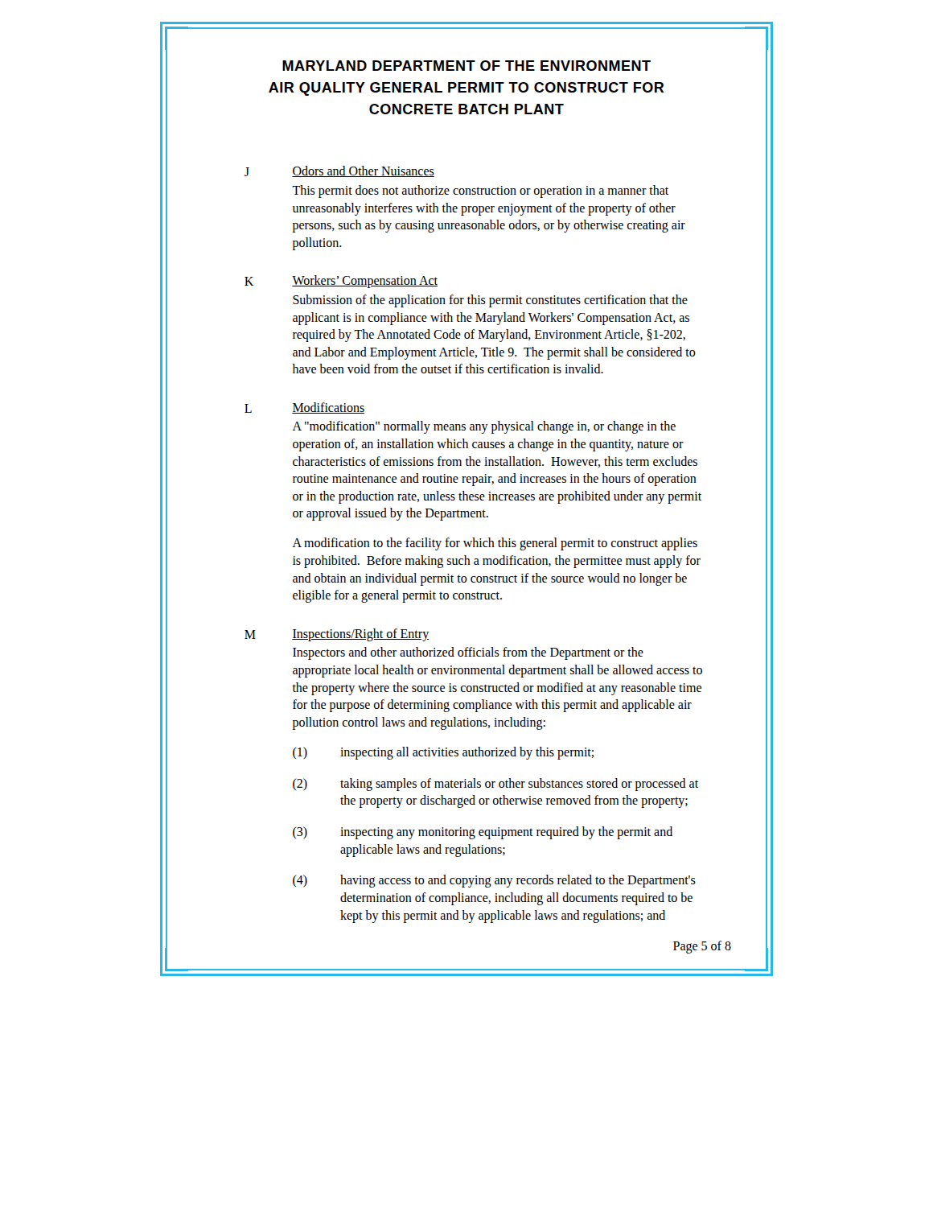MARYLAND DEPARTMENT OF THE ENVIRONMENT
AIR QUALITY GENERAL PERMIT TO CONSTRUCT FOR
CONCRETE BATCH PLANT
J
Odors and Other Nuisances
This permit does not authorize construction or operation in a manner that unreasonably interferes with the proper enjoyment of the property of other persons, such as by causing unreasonable odors, or by otherwise creating air pollution.
K
Workers’ Compensation Act
Submission of the application for this permit constitutes certification that the applicant is in compliance with the Maryland Workers' Compensation Act, as required by The Annotated Code of Maryland, Environment Article, §1-202, and Labor and Employment Article, Title 9. The permit shall be considered to have been void from the outset if this certification is invalid.
L
Modifications
A "modification" normally means any physical change in, or change in the operation of, an installation which causes a change in the quantity, nature or characteristics of emissions from the installation. However, this term excludes routine maintenance and routine repair, and increases in the hours of operation or in the production rate, unless these increases are prohibited under any permit or approval issued by the Department.
A modification to the facility for which this general permit to construct applies is prohibited. Before making such a modification, the permittee must apply for and obtain an individual permit to construct if the source would no longer be eligible for a general permit to construct.
M
Inspections/Right of Entry
Inspectors and other authorized officials from the Department or the appropriate local health or environmental department shall be allowed access to the property where the source is constructed or modified at any reasonable time for the purpose of determining compliance with this permit and applicable air pollution control laws and regulations, including:
(1) inspecting all activities authorized by this permit;
(2) taking samples of materials or other substances stored or processed at the property or discharged or otherwise removed from the property;
(3) inspecting any monitoring equipment required by the permit and applicable laws and regulations;
(4) having access to and copying any records related to the Department's determination of compliance, including all documents required to be kept by this permit and by applicable laws and regulations; and
Page 5 of 8